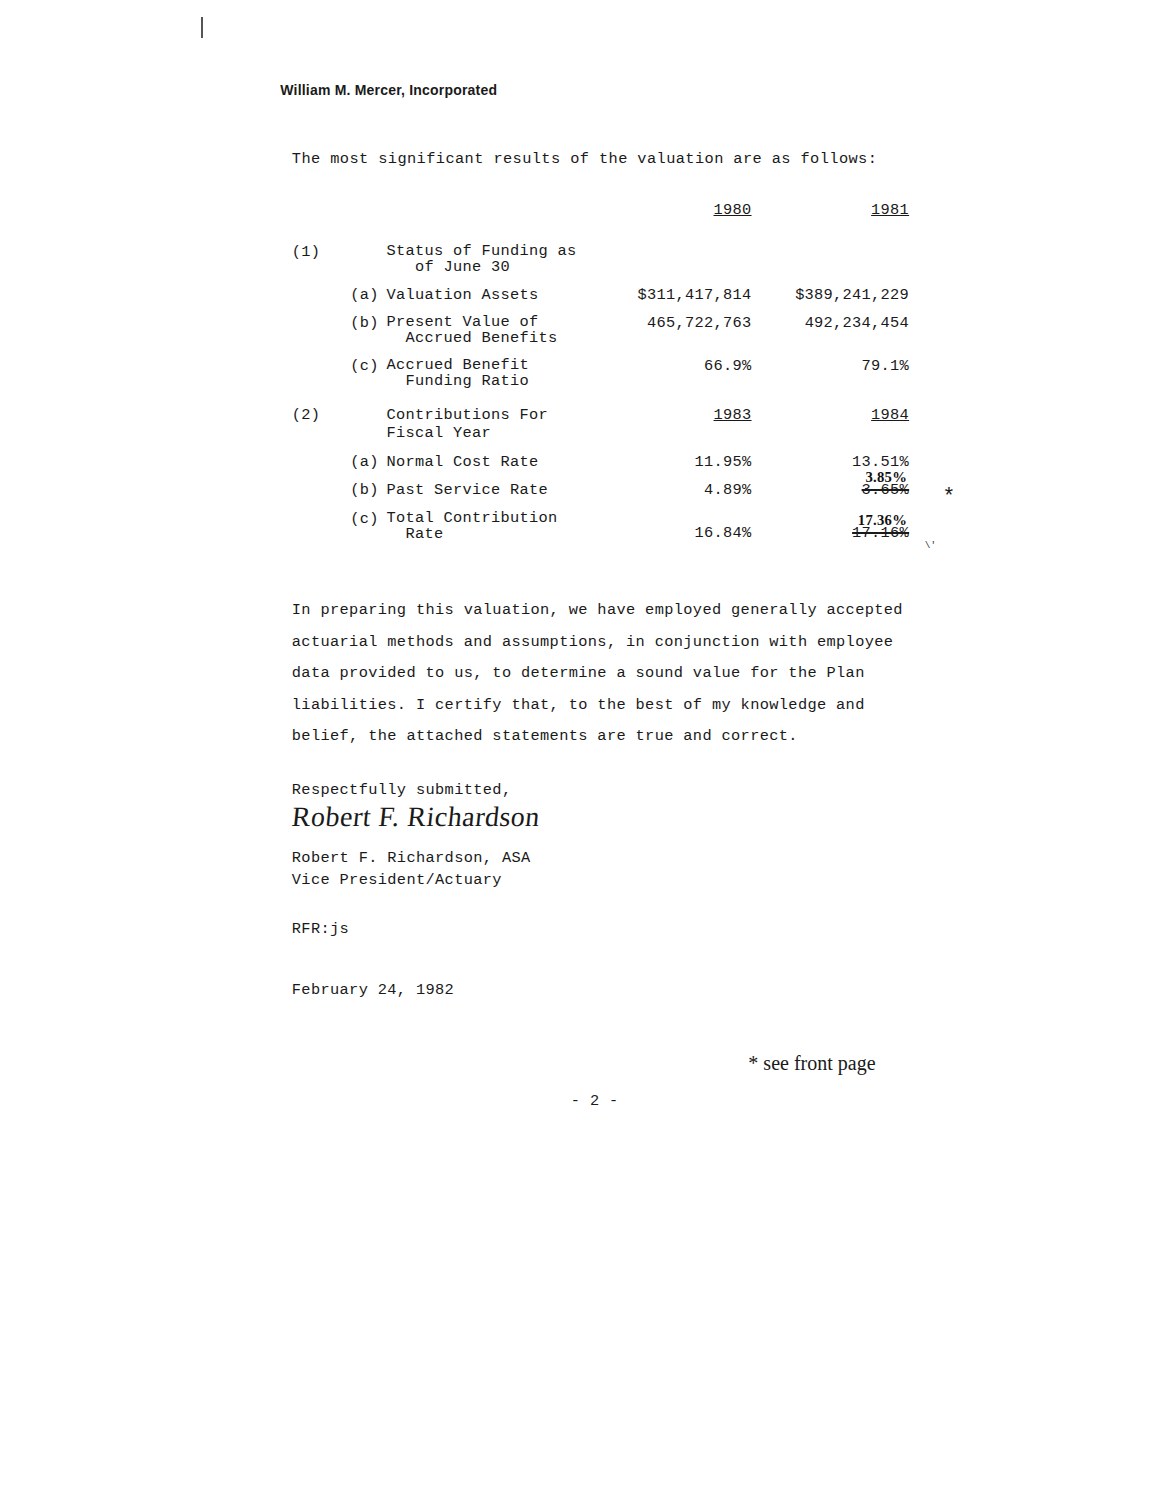William M. Mercer, Incorporated
The most significant results of the valuation are as follows:
| | | | 1980 | 1981 |
| (1) | | Status of Funding as of June 30 | | |
| | (a) | Valuation Assets | $311,417,814 | $389,241,229 |
| | (b) | Present Value of Accrued Benefits | 465,722,763 | 492,234,454 |
| | (c) | Accrued Benefit Funding Ratio | 66.9% | 79.1% |
| (2) | | Contributions For Fiscal Year | 1983 | 1984 |
| | (a) | Normal Cost Rate | 11.95% | 13.51% |
| | (b) | Past Service Rate | 4.89% | 3.65% 3.85% |
| | (c) | Total Contribution Rate | 16.84% | 17.16% 17.36% |
* \'
In preparing this valuation, we have employed generally accepted actuarial methods and assumptions, in conjunction with employee data provided to us, to determine a sound value for the Plan liabilities. I certify that, to the best of my knowledge and belief, the attached statements are true and correct.
Respectfully submitted,
Robert F. Richardson
Robert F. Richardson, ASA
Vice President/Actuary
RFR:js
February 24, 1982
* see front page
- 2 -